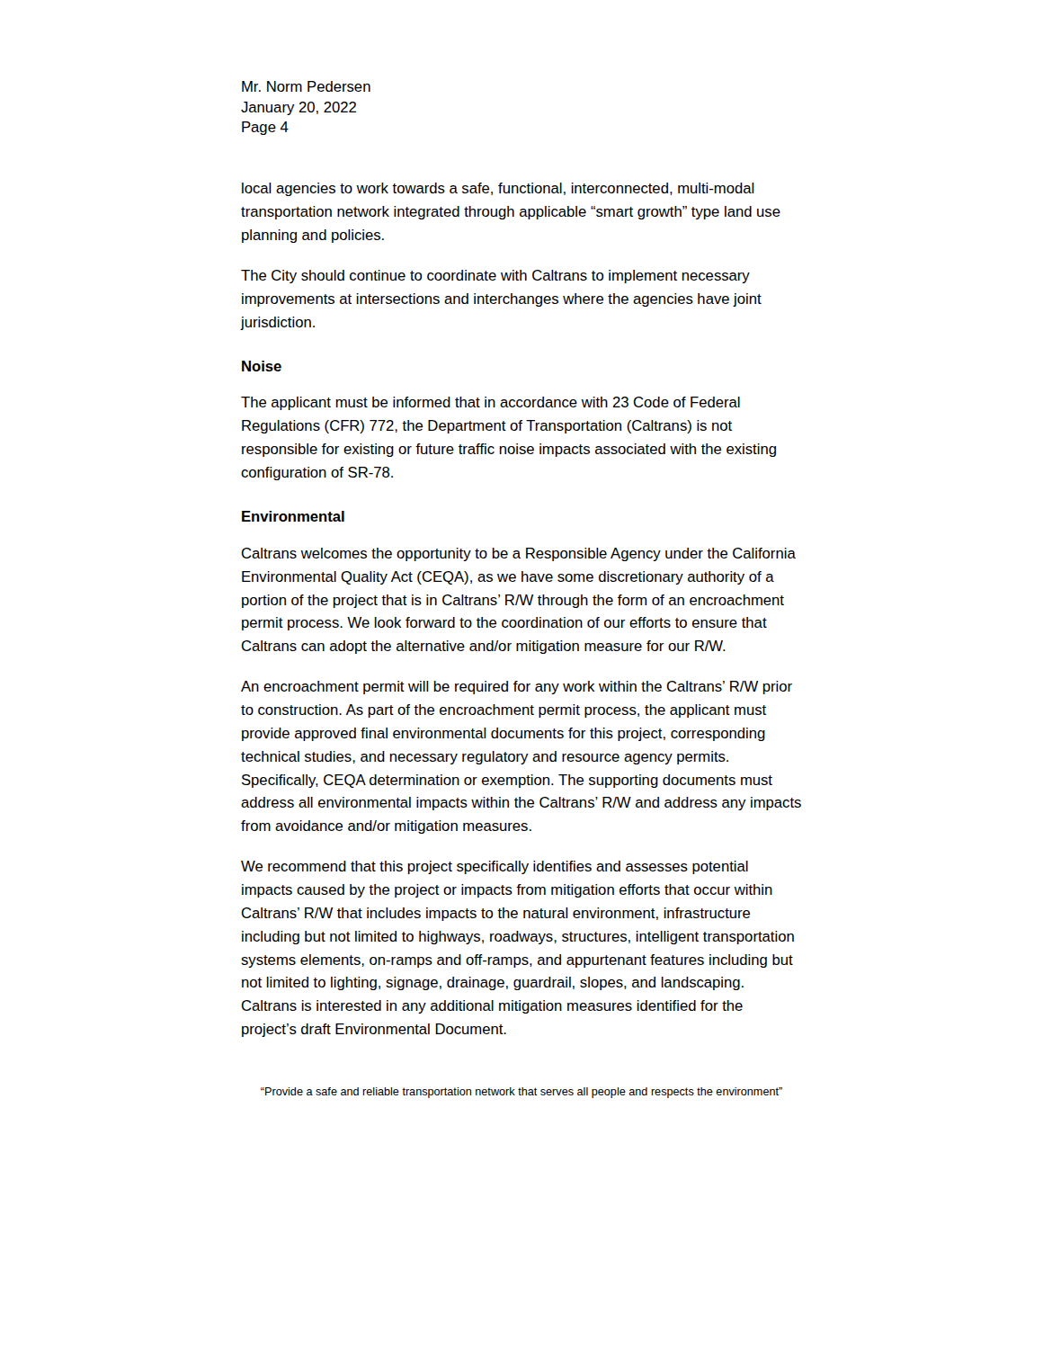Mr. Norm Pedersen
January 20, 2022
Page 4
local agencies to work towards a safe, functional, interconnected, multi-modal transportation network integrated through applicable “smart growth” type land use planning and policies.
The City should continue to coordinate with Caltrans to implement necessary improvements at intersections and interchanges where the agencies have joint jurisdiction.
Noise
The applicant must be informed that in accordance with 23 Code of Federal Regulations (CFR) 772, the Department of Transportation (Caltrans) is not responsible for existing or future traffic noise impacts associated with the existing configuration of SR-78.
Environmental
Caltrans welcomes the opportunity to be a Responsible Agency under the California Environmental Quality Act (CEQA), as we have some discretionary authority of a portion of the project that is in Caltrans’ R/W through the form of an encroachment permit process. We look forward to the coordination of our efforts to ensure that Caltrans can adopt the alternative and/or mitigation measure for our R/W.
An encroachment permit will be required for any work within the Caltrans’ R/W prior to construction. As part of the encroachment permit process, the applicant must provide approved final environmental documents for this project, corresponding technical studies, and necessary regulatory and resource agency permits. Specifically, CEQA determination or exemption. The supporting documents must address all environmental impacts within the Caltrans’ R/W and address any impacts from avoidance and/or mitigation measures.
We recommend that this project specifically identifies and assesses potential impacts caused by the project or impacts from mitigation efforts that occur within Caltrans’ R/W that includes impacts to the natural environment, infrastructure including but not limited to highways, roadways, structures, intelligent transportation systems elements, on-ramps and off-ramps, and appurtenant features including but not limited to lighting, signage, drainage, guardrail, slopes, and landscaping. Caltrans is interested in any additional mitigation measures identified for the project’s draft Environmental Document.
“Provide a safe and reliable transportation network that serves all people and respects the environment”